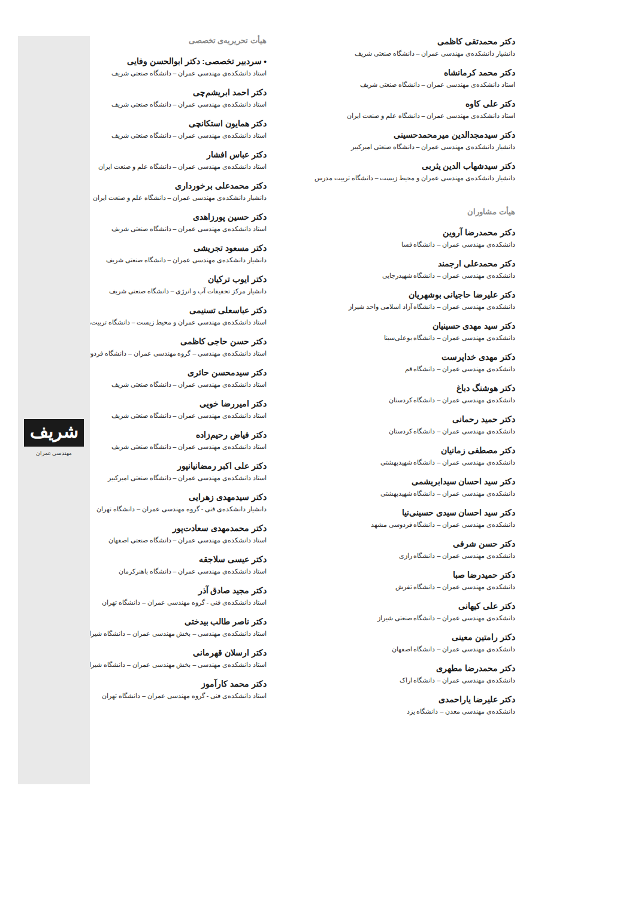شریف
مهندسی عمران
دکتر محمدتقی کاظمی دانشیار دانشکده‌ی مهندسی عمران – دانشگاه صنعتی شریف
دکتر محمد کرمانشاه استاد دانشکده‌ی مهندسی عمران – دانشگاه صنعتی شریف
دکتر علی کاوه استاد دانشکده‌ی مهندسی عمران – دانشگاه علم و صنعت ایران
دکتر سیدمجدالدین میرمحمدحسینی دانشیار دانشکده‌ی مهندسی عمران – دانشگاه صنعتی امیرکبیر
دکتر سیدشهاب الدین یثربی دانشیار دانشکده‌ی مهندسی عمران و محیط زیست – دانشگاه تربیت مدرس
هیأت مشاوران
دکتر محمدرضا آروین دانشکده‌ی مهندسی عمران – دانشگاه فسا
دکتر محمدعلی ارجمند دانشکده‌ی مهندسی عمران – دانشگاه شهیدرجایی
دکتر علیرضا حاجیانی بوشهریان دانشکده‌ی مهندسی عمران – دانشگاه آزاد اسلامی واحد شیراز
دکتر سید مهدی حسینیان دانشکده‌ی مهندسی عمران – دانشگاه بوعلی‌سینا
دکتر مهدی خداپرست دانشکده‌ی مهندسی عمران – دانشگاه قم
دکتر هوشنگ دباغ دانشکده‌ی مهندسی عمران – دانشگاه کردستان
دکتر حمید رحمانی دانشکده‌ی مهندسی عمران – دانشگاه کردستان
دکتر مصطفی زمانیان دانشکده‌ی مهندسی عمران – دانشگاه شهیدبهشتی
دکتر سید احسان سیدابریشمی دانشکده‌ی مهندسی عمران – دانشگاه شهیدبهشتی
دکتر سید احسان سیدی حسینی‌نیا دانشکده‌ی مهندسی عمران – دانشگاه فردوسی مشهد
دکتر حسن شرفی دانشکده‌ی مهندسی عمران – دانشگاه رازی
دکتر حمیدرضا صبا دانشکده‌ی مهندسی عمران – دانشگاه تفرش
دکتر علی کیهانی دانشکده‌ی مهندسی عمران – دانشگاه صنعتی شیراز
دکتر رامتین معینی دانشکده‌ی مهندسی عمران – دانشگاه اصفهان
دکتر محمدرضا مطهری دانشکده‌ی مهندسی عمران – دانشگاه اراک
دکتر علیرضا یاراحمدی دانشکده‌ی مهندسی معدن – دانشگاه یزد
هیأت تحریریه‌ی تخصصی
سردبیر تخصصی: دکتر ابوالحسن وفایی استاد دانشکده‌ی مهندسی عمران – دانشگاه صنعتی شریف
دکتر احمد ابریشم‌چی استاد دانشکده‌ی مهندسی عمران – دانشگاه صنعتی شریف
دکتر همایون استکانچی استاد دانشکده‌ی مهندسی عمران – دانشگاه صنعتی شریف
دکتر عباس افشار استاد دانشکده‌ی مهندسی عمران – دانشگاه علم و صنعت ایران
دکتر محمدعلی برخورداری دانشیار دانشکده‌ی مهندسی عمران – دانشگاه علم و صنعت ایران
دکتر حسین پورزاهدی استاد دانشکده‌ی مهندسی عمران – دانشگاه صنعتی شریف
دکتر مسعود تجریشی دانشیار دانشکده‌ی مهندسی عمران – دانشگاه صنعتی شریف
دکتر ایوب ترکیان دانشیار مرکز تحقیقات آب و انرژی – دانشگاه صنعتی شریف
دکتر عباسعلی تسنیمی استاد دانشکده‌ی مهندسی عمران و محیط زیست – دانشگاه تربیت‌مدرس
دکتر حسن حاجی کاظمی استاد دانشکده‌ی مهندسی – گروه مهندسی عمران – دانشگاه فردوسی مشهد
دکتر سیدمحسن حائری استاد دانشکده‌ی مهندسی عمران – دانشگاه صنعتی شریف
دکتر امیررضا خویی استاد دانشکده‌ی مهندسی عمران – دانشگاه صنعتی شریف
دکتر فیاض رحیم‌زاده استاد دانشکده‌ی مهندسی عمران – دانشگاه صنعتی شریف
دکتر علی اکبر رمضانیانپور استاد دانشکده‌ی مهندسی عمران – دانشگاه صنعتی امیرکبیر
دکتر سیدمهدی زهرایی دانشیار دانشکده‌ی فنی - گروه مهندسی عمران – دانشگاه تهران
دکتر محمدمهدی سعادت‌پور استاد دانشکده‌ی مهندسی عمران – دانشگاه صنعتی اصفهان
دکتر عیسی سلاجقه استاد دانشکده‌ی مهندسی عمران – دانشگاه باهنرکرمان
دکتر مجید صادق آذر استاد دانشکده‌ی فنی - گروه مهندسی عمران – دانشگاه تهران
دکتر ناصر طالب بیدختی استاد دانشکده‌ی مهندسی – بخش مهندسی عمران – دانشگاه شیراز
دکتر ارسلان قهرمانی استاد دانشکده‌ی مهندسی – بخش مهندسی عمران – دانشگاه شیراز
دکتر محمد کارآموز استاد دانشکده‌ی فنی - گروه مهندسی عمران – دانشگاه تهران